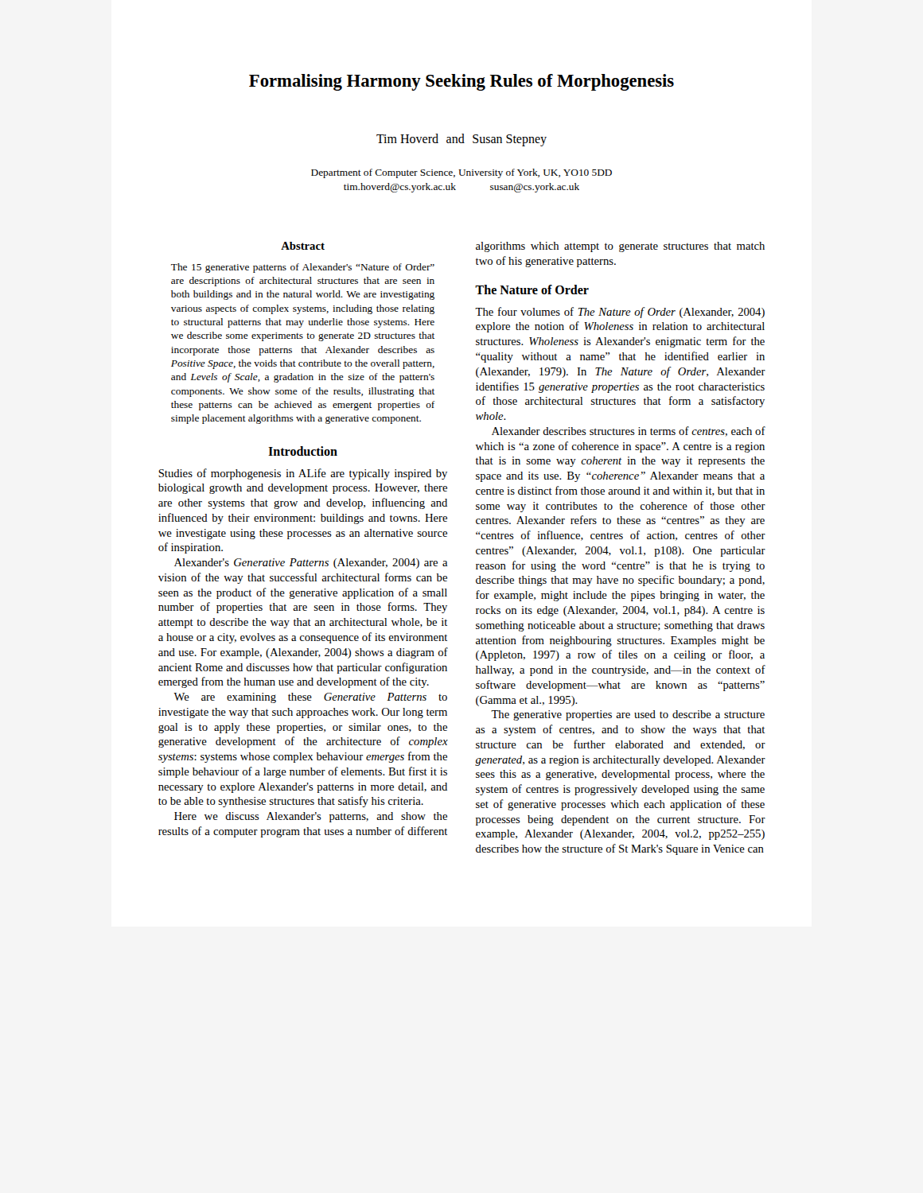Formalising Harmony Seeking Rules of Morphogenesis
Tim Hoverdand Susan Stepney
Department of Computer Science, University of York, UK, YO10 5DD tim.hoverd@cs.york.ac.uk susan@cs.york.ac.uk
Abstract
The 15 generative patterns of Alexander's “Nature of Order” are descriptions of architectural structures that are seen in both buildings and in the natural world. We are investigating various aspects of complex systems, including those relating to structural patterns that may underlie those systems. Here we describe some experiments to generate 2D structures that incorporate those patterns that Alexander describes as Positive Space, the voids that contribute to the overall pattern, and Levels of Scale, a gradation in the size of the pattern's components. We show some of the results, illustrating that these patterns can be achieved as emergent properties of simple placement algorithms with a generative component.
Introduction
Studies of morphogenesis in ALife are typically inspired by biological growth and development process. However, there are other systems that grow and develop, influencing and influenced by their environment: buildings and towns. Here we investigate using these processes as an alternative source of inspiration.
Alexander's Generative Patterns (Alexander, 2004) are a vision of the way that successful architectural forms can be seen as the product of the generative application of a small number of properties that are seen in those forms. They attempt to describe the way that an architectural whole, be it a house or a city, evolves as a consequence of its environment and use. For example, (Alexander, 2004) shows a diagram of ancient Rome and discusses how that particular configuration emerged from the human use and development of the city.
We are examining these Generative Patterns to investigate the way that such approaches work. Our long term goal is to apply these properties, or similar ones, to the generative development of the architecture of complex systems: systems whose complex behaviour emerges from the simple behaviour of a large number of elements. But first it is necessary to explore Alexander's patterns in more detail, and to be able to synthesise structures that satisfy his criteria.
Here we discuss Alexander's patterns, and show the results of a computer program that uses a number of different algorithms which attempt to generate structures that match two of his generative patterns.
The Nature of Order
The four volumes of The Nature of Order (Alexander, 2004) explore the notion of Wholeness in relation to architectural structures. Wholeness is Alexander's enigmatic term for the “quality without a name” that he identified earlier in (Alexander, 1979). In The Nature of Order, Alexander identifies 15 generative properties as the root characteristics of those architectural structures that form a satisfactory whole.
Alexander describes structures in terms of centres, each of which is “a zone of coherence in space”. A centre is a region that is in some way coherent in the way it represents the space and its use. By “coherence” Alexander means that a centre is distinct from those around it and within it, but that in some way it contributes to the coherence of those other centres. Alexander refers to these as “centres” as they are “centres of influence, centres of action, centres of other centres” (Alexander, 2004, vol.1, p108). One particular reason for using the word “centre” is that he is trying to describe things that may have no specific boundary; a pond, for example, might include the pipes bringing in water, the rocks on its edge (Alexander, 2004, vol.1, p84). A centre is something noticeable about a structure; something that draws attention from neighbouring structures. Examples might be (Appleton, 1997) a row of tiles on a ceiling or floor, a hallway, a pond in the countryside, and—in the context of software development—what are known as “patterns” (Gamma et al., 1995).
The generative properties are used to describe a structure as a system of centres, and to show the ways that that structure can be further elaborated and extended, or generated, as a region is architecturally developed. Alexander sees this as a generative, developmental process, where the system of centres is progressively developed using the same set of generative processes which each application of these processes being dependent on the current structure. For example, Alexander (Alexander, 2004, vol.2, pp252–255) describes how the structure of St Mark's Square in Venice can